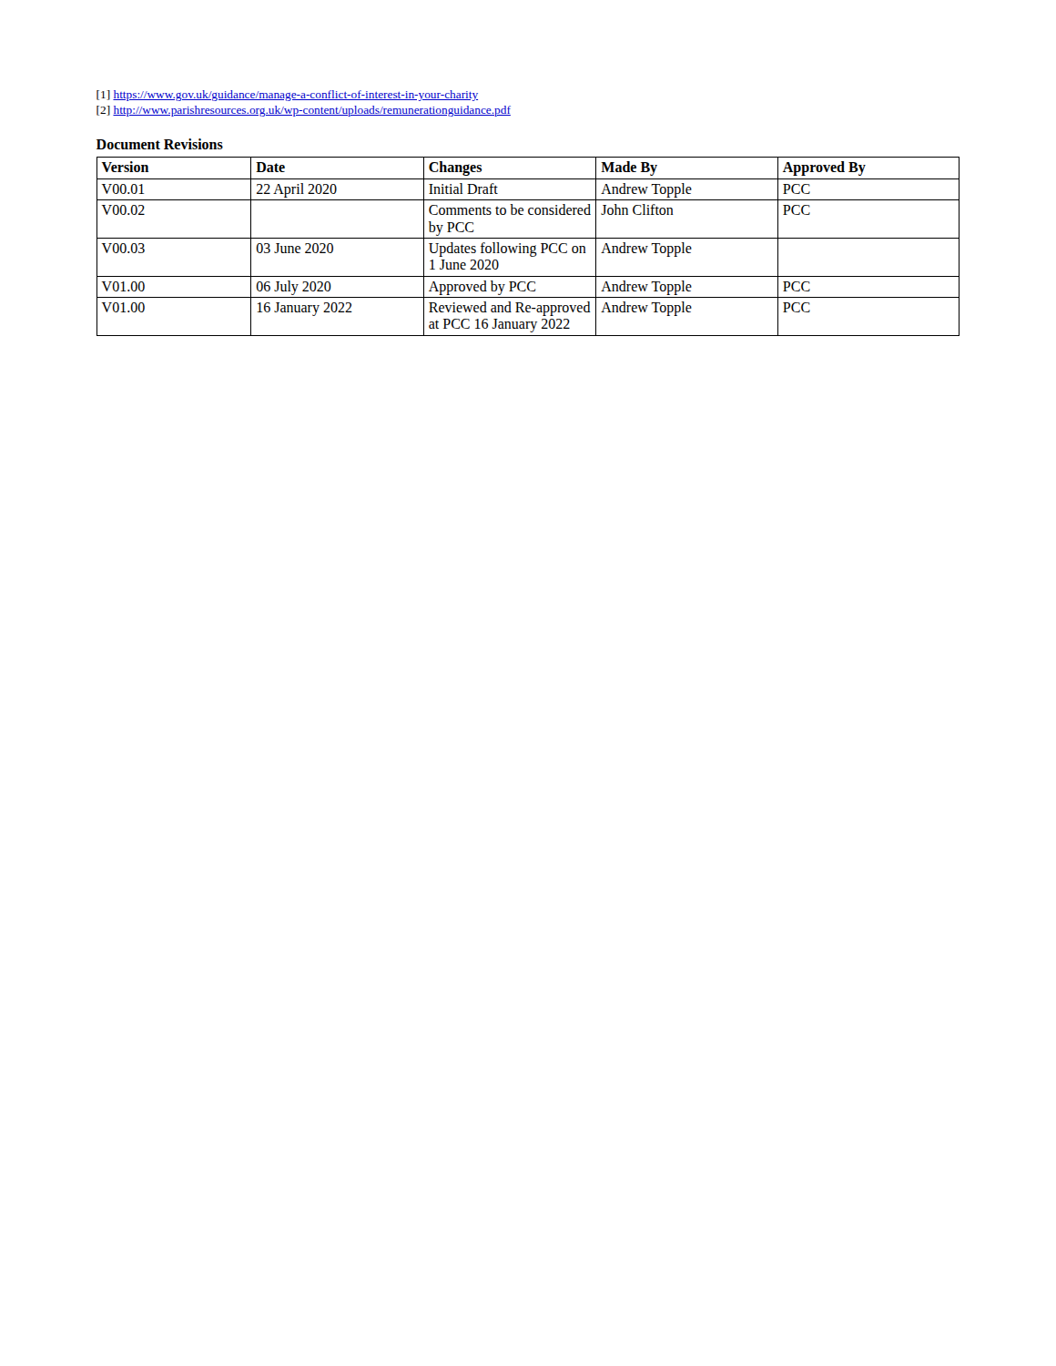[1] https://www.gov.uk/guidance/manage-a-conflict-of-interest-in-your-charity
[2] http://www.parishresources.org.uk/wp-content/uploads/remunerationguidance.pdf
Document Revisions
| Version | Date | Changes | Made By | Approved By |
| --- | --- | --- | --- | --- |
| V00.01 | 22 April 2020 | Initial Draft | Andrew Topple | PCC |
| V00.02 | | Comments to be considered by PCC | John Clifton | PCC |
| V00.03 | 03 June 2020 | Updates following PCC on 1 June 2020 | Andrew Topple | |
| V01.00 | 06 July 2020 | Approved by PCC | Andrew Topple | PCC |
| V01.00 | 16 January 2022 | Reviewed and Re-approved at PCC 16 January 2022 | Andrew Topple | PCC |